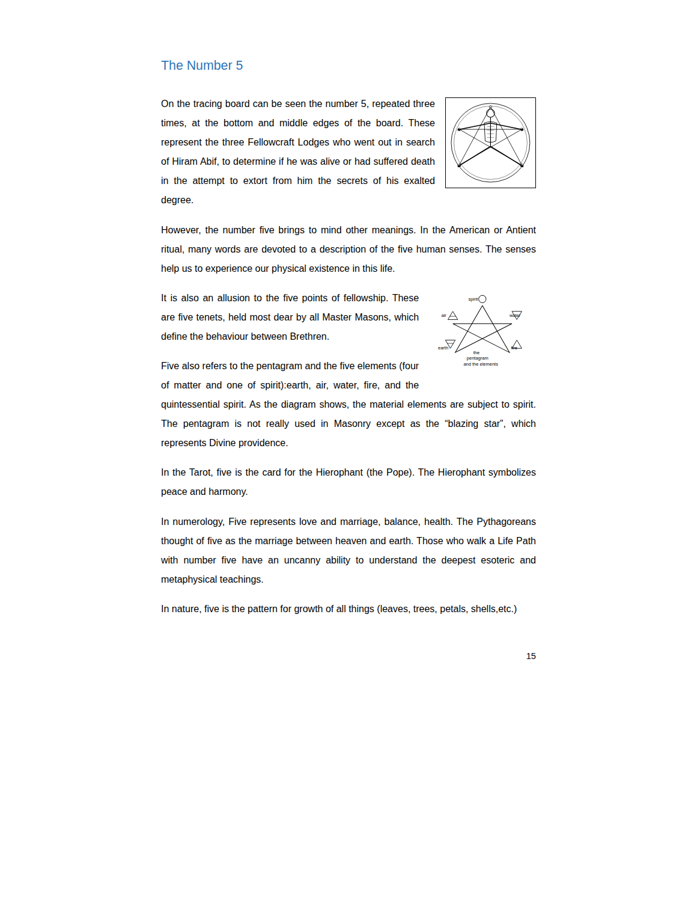The Number 5
On the tracing board can be seen the number 5, repeated three times, at the bottom and middle edges of the board. These represent the three Fellowcraft Lodges who went out in search of Hiram Abif, to determine if he was alive or had suffered death in the attempt to extort from him the secrets of his exalted degree.
However, the number five brings to mind other meanings. In the American or Antient ritual, many words are devoted to a description of the five human senses. The senses help us to experience our physical existence in this life.
spirit air water earth fire the pentagram and the elements
It is also an allusion to the five points of fellowship. These are five tenets, held most dear by all Master Masons, which define the behaviour between Brethren.
Five also refers to the pentagram and the five elements (four of matter and one of spirit):earth, air, water, fire, and the quintessential spirit. As the diagram shows, the material elements are subject to spirit. The pentagram is not really used in Masonry except as the “blazing star”, which represents Divine providence.
In the Tarot, five is the card for the Hierophant (the Pope). The Hierophant symbolizes peace and harmony.
In numerology, Five represents love and marriage, balance, health. The Pythagoreans thought of five as the marriage between heaven and earth. Those who walk a Life Path with number five have an uncanny ability to understand the deepest esoteric and metaphysical teachings.
In nature, five is the pattern for growth of all things (leaves, trees, petals, shells,etc.)
15